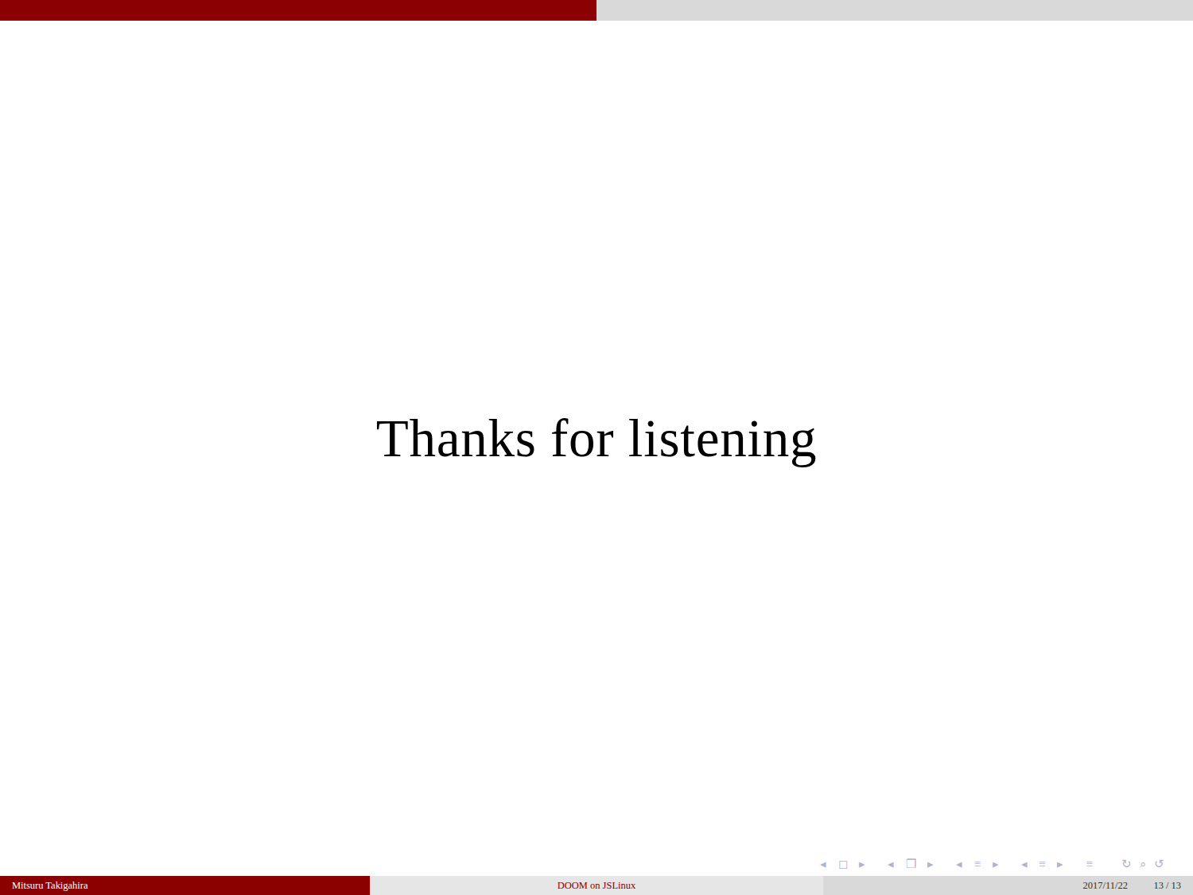Thanks for listening
◂ ◻ ▸ ◂ ❐ ▸ ◂ ≡ ▸ ◂ ≡ ▸ ≡ ↻ ⌕ ↺
Mitsuru Takigahira
DOOM on JSLinux
2017/11/2213 / 13